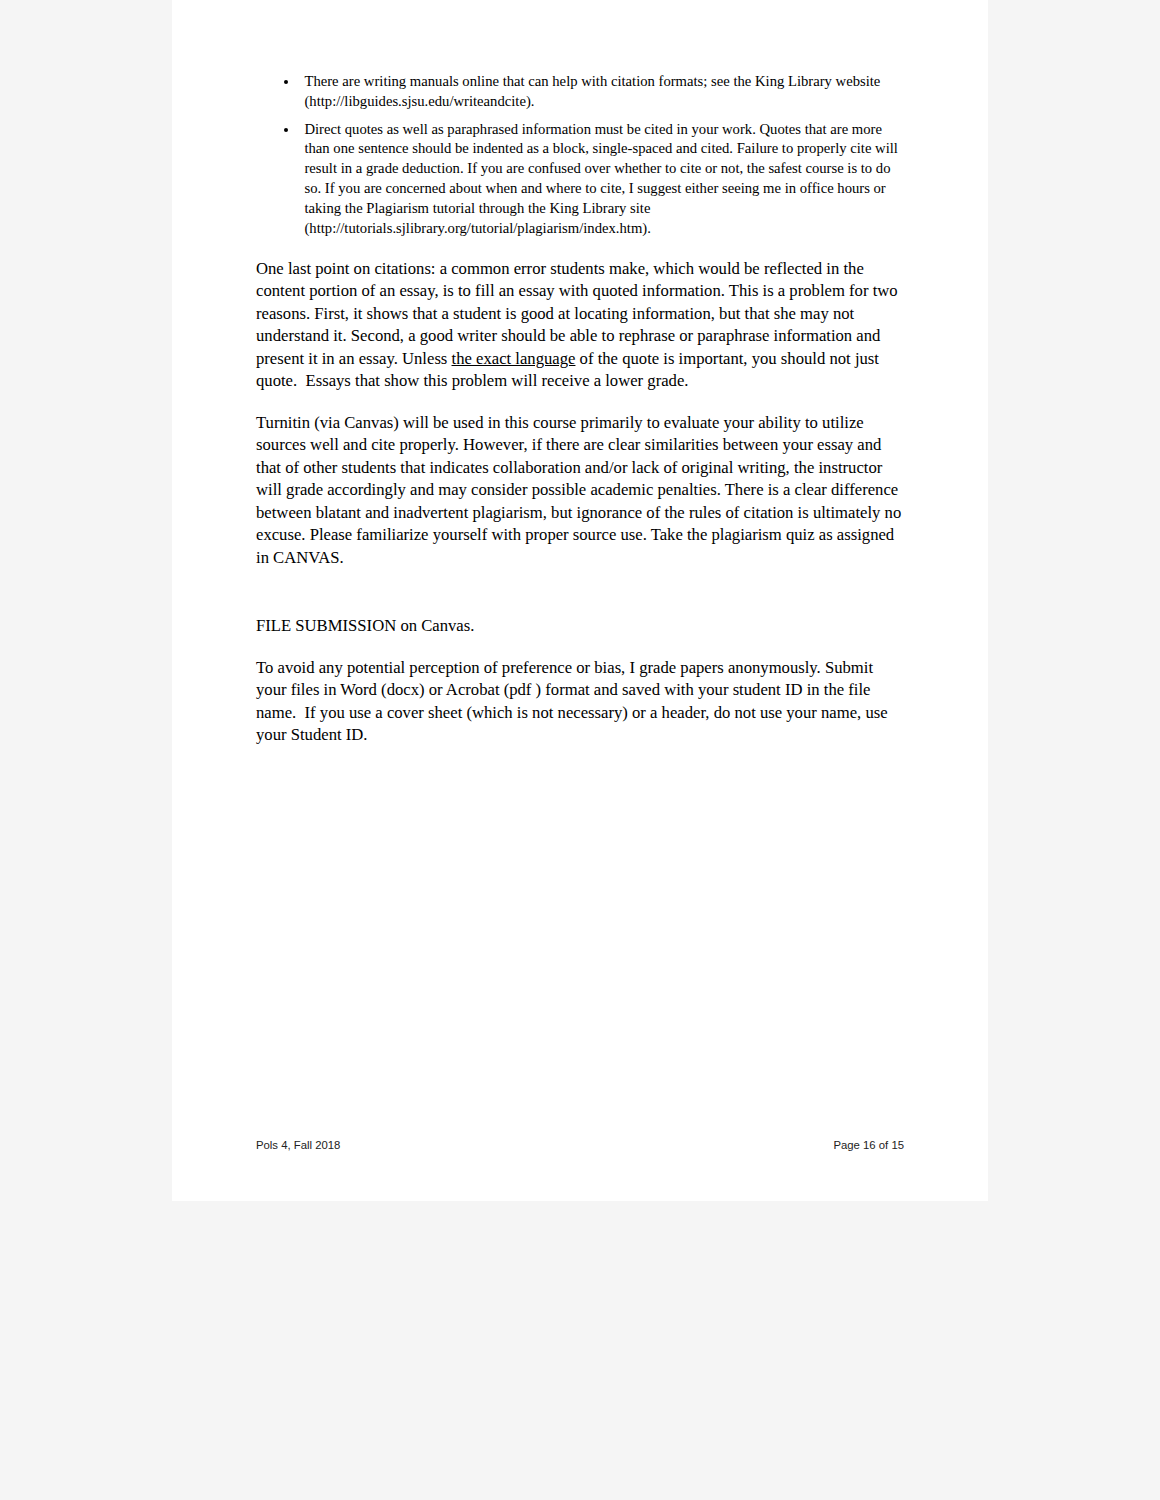There are writing manuals online that can help with citation formats; see the King Library website (http://libguides.sjsu.edu/writeandcite).
Direct quotes as well as paraphrased information must be cited in your work. Quotes that are more than one sentence should be indented as a block, single-spaced and cited. Failure to properly cite will result in a grade deduction. If you are confused over whether to cite or not, the safest course is to do so. If you are concerned about when and where to cite, I suggest either seeing me in office hours or taking the Plagiarism tutorial through the King Library site (http://tutorials.sjlibrary.org/tutorial/plagiarism/index.htm).
One last point on citations: a common error students make, which would be reflected in the content portion of an essay, is to fill an essay with quoted information. This is a problem for two reasons. First, it shows that a student is good at locating information, but that she may not understand it. Second, a good writer should be able to rephrase or paraphrase information and present it in an essay. Unless the exact language of the quote is important, you should not just quote. Essays that show this problem will receive a lower grade.
Turnitin (via Canvas) will be used in this course primarily to evaluate your ability to utilize sources well and cite properly. However, if there are clear similarities between your essay and that of other students that indicates collaboration and/or lack of original writing, the instructor will grade accordingly and may consider possible academic penalties. There is a clear difference between blatant and inadvertent plagiarism, but ignorance of the rules of citation is ultimately no excuse. Please familiarize yourself with proper source use. Take the plagiarism quiz as assigned in CANVAS.
FILE SUBMISSION on Canvas.
To avoid any potential perception of preference or bias, I grade papers anonymously. Submit your files in Word (docx) or Acrobat (pdf ) format and saved with your student ID in the file name. If you use a cover sheet (which is not necessary) or a header, do not use your name, use your Student ID.
Pols 4, Fall 2018 Page 16 of 15